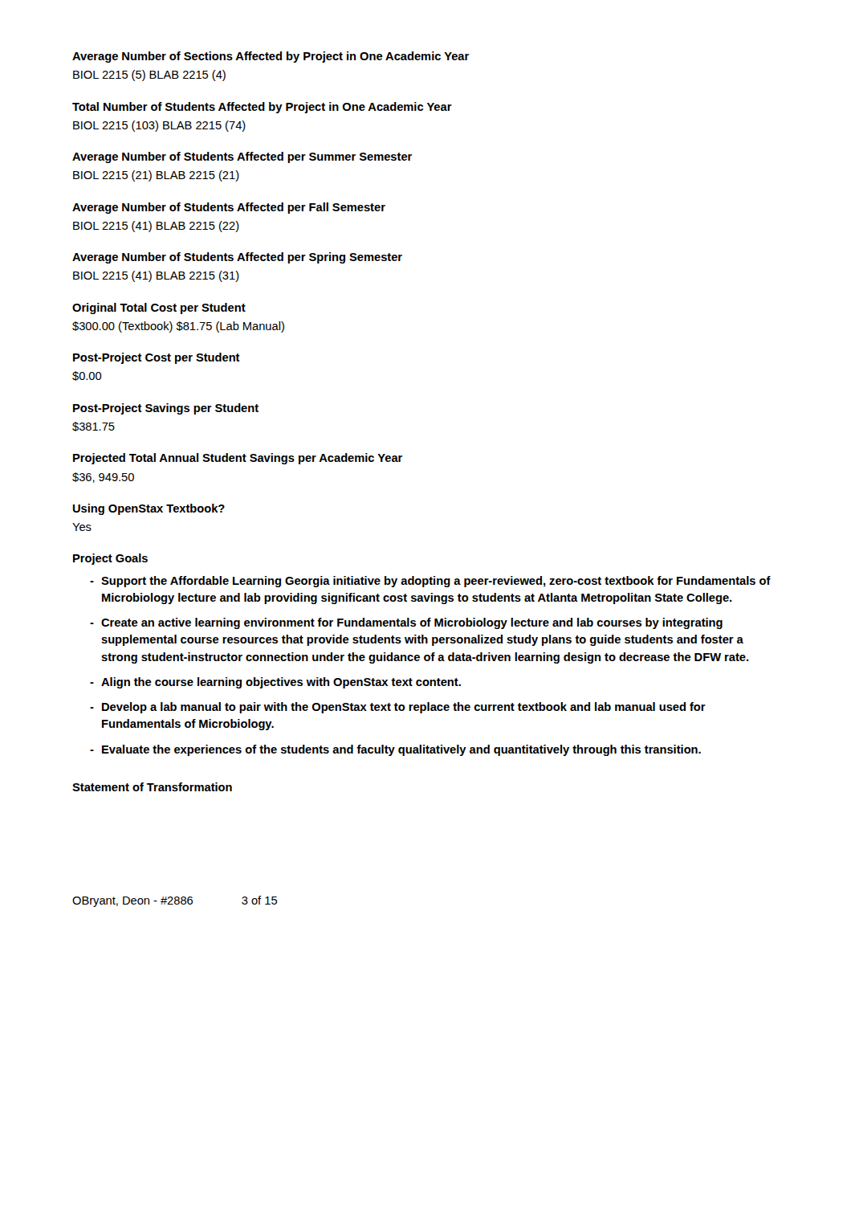Average Number of Sections Affected by Project in One Academic Year
BIOL 2215 (5) BLAB 2215 (4)
Total Number of Students Affected by Project in One Academic Year
BIOL 2215 (103) BLAB 2215 (74)
Average Number of Students Affected per Summer Semester
BIOL 2215 (21) BLAB 2215 (21)
Average Number of Students Affected per Fall Semester
BIOL 2215 (41) BLAB 2215 (22)
Average Number of Students Affected per Spring Semester
BIOL 2215 (41) BLAB 2215 (31)
Original Total Cost per Student
$300.00 (Textbook) $81.75 (Lab Manual)
Post-Project Cost per Student
$0.00
Post-Project Savings per Student
$381.75
Projected Total Annual Student Savings per Academic Year
$36, 949.50
Using OpenStax Textbook?
Yes
Project Goals
Support the Affordable Learning Georgia initiative by adopting a peer-reviewed, zero-cost textbook for Fundamentals of Microbiology lecture and lab providing significant cost savings to students at Atlanta Metropolitan State College.
Create an active learning environment for Fundamentals of Microbiology lecture and lab courses by integrating supplemental course resources that provide students with personalized study plans to guide students and foster a strong student-instructor connection under the guidance of a data-driven learning design to decrease the DFW rate.
Align the course learning objectives with OpenStax text content.
Develop a lab manual to pair with the OpenStax text to replace the current textbook and lab manual used for Fundamentals of Microbiology.
Evaluate the experiences of the students and faculty qualitatively and quantitatively through this transition.
Statement of Transformation
OBryant, Deon - #2886 3 of 15